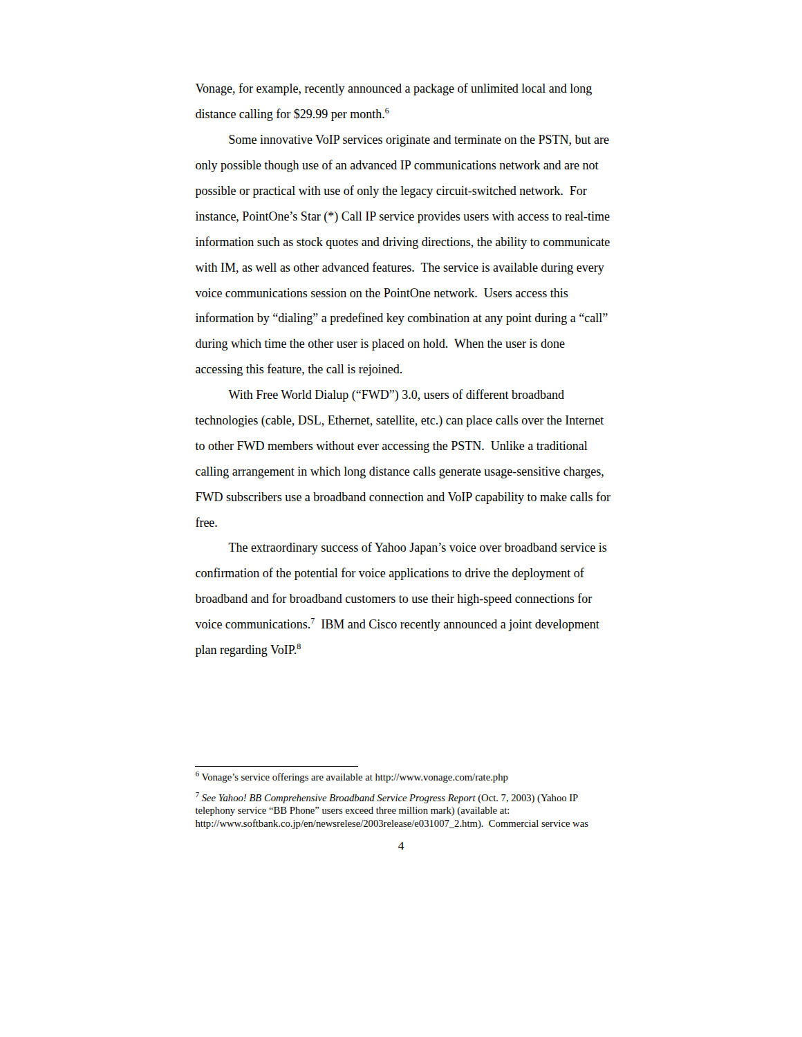Vonage, for example, recently announced a package of unlimited local and long distance calling for $29.99 per month.6
Some innovative VoIP services originate and terminate on the PSTN, but are only possible though use of an advanced IP communications network and are not possible or practical with use of only the legacy circuit-switched network. For instance, PointOne’s Star (*) Call IP service provides users with access to real-time information such as stock quotes and driving directions, the ability to communicate with IM, as well as other advanced features. The service is available during every voice communications session on the PointOne network. Users access this information by “dialing” a predefined key combination at any point during a “call” during which time the other user is placed on hold. When the user is done accessing this feature, the call is rejoined.
With Free World Dialup (“FWD”) 3.0, users of different broadband technologies (cable, DSL, Ethernet, satellite, etc.) can place calls over the Internet to other FWD members without ever accessing the PSTN. Unlike a traditional calling arrangement in which long distance calls generate usage-sensitive charges, FWD subscribers use a broadband connection and VoIP capability to make calls for free.
The extraordinary success of Yahoo Japan’s voice over broadband service is confirmation of the potential for voice applications to drive the deployment of broadband and for broadband customers to use their high-speed connections for voice communications.7 IBM and Cisco recently announced a joint development plan regarding VoIP.8
6 Vonage’s service offerings are available at http://www.vonage.com/rate.php
7 See Yahoo! BB Comprehensive Broadband Service Progress Report (Oct. 7, 2003) (Yahoo IP telephony service “BB Phone” users exceed three million mark) (available at: http://www.softbank.co.jp/en/newsrelese/2003release/e031007_2.htm). Commercial service was
4